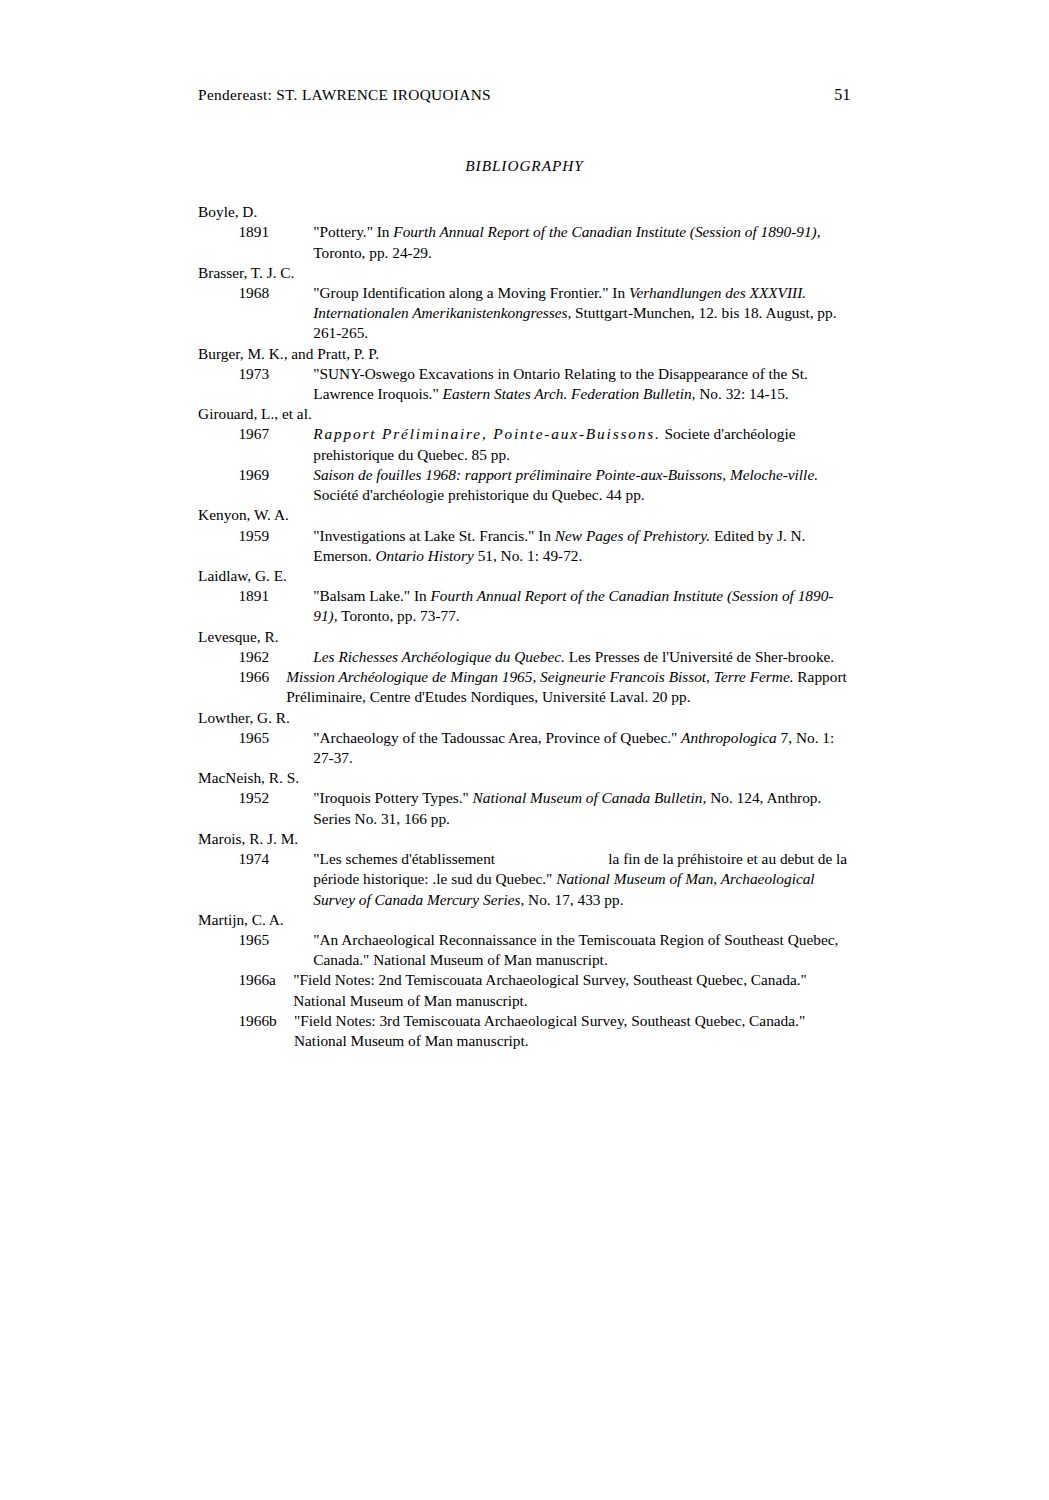Pendereast: ST. LAWRENCE IROQUOIANS 51
BIBLIOGRAPHY
Boyle, D.
1891 "Pottery." In Fourth Annual Report of the Canadian Institute (Session of 1890-91), Toronto, pp. 24-29.
Brasser, T. J. C.
1968 "Group Identification along a Moving Frontier." In Verhandlungen des XXXVIII. Internationalen Amerikanistenkongresses, Stuttgart-Munchen, 12. bis 18. August, pp. 261-265.
Burger, M. K., and Pratt, P. P.
1973 "SUNY-Oswego Excavations in Ontario Relating to the Disappearance of the St. Lawrence Iroquois." Eastern States Arch. Federation Bulletin, No. 32: 14-15.
Girouard, L., et al.
1967 Rapport Préliminaire, Pointe-aux-Buissons. Societe d'archéologie prehistorique du Quebec. 85 pp.
1969 Saison de fouilles 1968: rapport préliminaire Pointe-aux-Buissons, Meloche-ville. Société d'archéologie prehistorique du Quebec. 44 pp.
Kenyon, W. A.
1959 "Investigations at Lake St. Francis." In New Pages of Prehistory. Edited by J. N. Emerson. Ontario History 51, No. 1: 49-72.
Laidlaw, G. E.
1891 "Balsam Lake." In Fourth Annual Report of the Canadian Institute (Session of 1890-91), Toronto, pp. 73-77.
Levesque, R.
1962 Les Richesses Archéologique du Quebec. Les Presses de l'Université de Sher-brooke.
1966 Mission Archéologique de Mingan 1965, Seigneurie Francois Bissot, Terre Ferme. Rapport Préliminaire, Centre d'Etudes Nordiques, Université Laval. 20 pp.
Lowther, G. R.
1965 "Archaeology of the Tadoussac Area, Province of Quebec." Anthropologica 7, No. 1: 27-37.
MacNeish, R. S.
1952 "Iroquois Pottery Types." National Museum of Canada Bulletin, No. 124, Anthrop. Series No. 31, 166 pp.
Marois, R. J. M.
1974 "Les schemes d'établissement la fin de la préhistoire et au debut de la période historique: .le sud du Quebec." National Museum of Man, Archaeological Survey of Canada Mercury Series, No. 17, 433 pp.
Martijn, C. A.
1965 "An Archaeological Reconnaissance in the Temiscouata Region of Southeast Quebec, Canada." National Museum of Man manuscript.
1966a "Field Notes: 2nd Temiscouata Archaeological Survey, Southeast Quebec, Canada." National Museum of Man manuscript.
1966b "Field Notes: 3rd Temiscouata Archaeological Survey, Southeast Quebec, Canada." National Museum of Man manuscript.